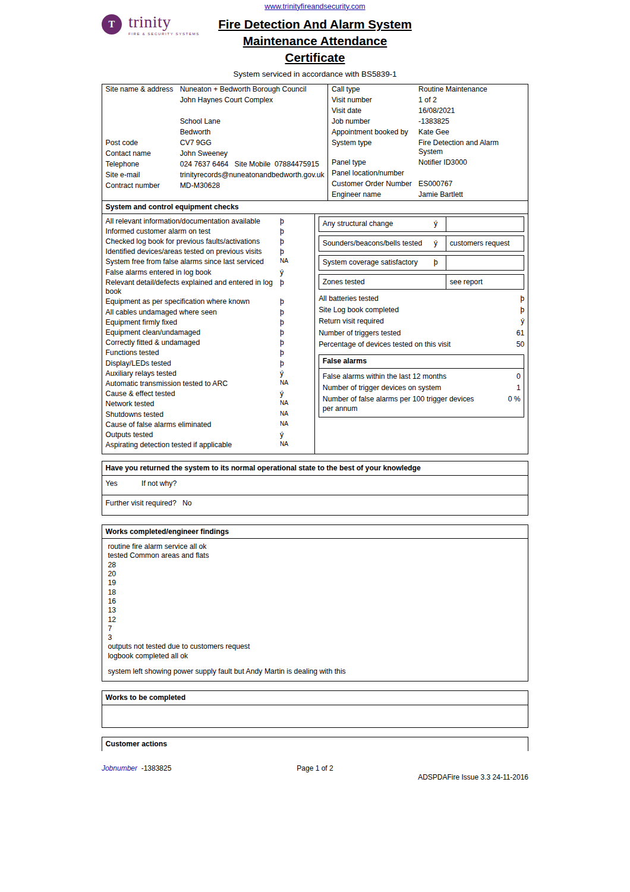T trinity
FIRE & SECURITY SYSTEMS
www.trinityfireandsecurity.com
Fire Detection And Alarm System Maintenance Attendance Certificate
System serviced in accordance with BS5839-1
| / Site name & address / Nuneaton + Bedworth Borough Council / / / John Haynes Court Complex / / / School Lane / / / Bedworth / / Post code / CV7 9GG / / Contact name / John Sweeney / / Telephone / 024 7637 6464 Site Mobile 07884475915 / / Site e-mail / trinityrecords@nuneatonandbedworth.gov.uk / / Contract number / MD-M30628 / | / Call type / Routine Maintenance / / Visit number / 1 of 2 / / Visit date / 16/08/2021 / / Job number / -1383825 / / Appointment booked by / Kate Gee / / System type / Fire Detection and Alarm System / / Panel type / Notifier ID3000 / / Panel location/number / / / Customer Order Number / ES000767 / / Engineer name / Jamie Bartlett / |
System and control equipment checks
| / All relevant information/documentation available / þ / / Informed customer alarm on test / þ / / Checked log book for previous faults/activations / þ / / Identified devices/areas tested on previous visits / þ / / System free from false alarms since last serviced / NA / / False alarms entered in log book / ý / / Relevant detail/defects explained and entered in log book / þ / / Equipment as per specification where known / þ / / All cables undamaged where seen / þ / / Equipment firmly fixed / þ / / Equipment clean/undamaged / þ / / Correctly fitted & undamaged / þ / / Functions tested / þ / / Display/LEDs tested / þ / / Auxiliary relays tested / ý / / Automatic transmission tested to ARC / NA / / Cause & effect tested / ý / / Network tested / NA / / Shutdowns tested / NA / / Cause of false alarms eliminated / NA / / Outputs tested / ý / / Aspirating detection tested if applicable / NA / | / Any structural change / ý / / / Sounders/beacons/bells tested / ý / customers request / / System coverage satisfactory / þ / / / Zones tested / / see report / / All batteries tested / þ / / Site Log book completed / þ / / Return visit required / ý / / Number of triggers tested / 61 / / Percentage of devices tested on this visit / 50 / False alarms / False alarms within the last 12 months / 0 / / Number of trigger devices on system / 1 / / Number of false alarms per 100 trigger devices per annum / 0 % / |
Have you returned the system to its normal operational state to the best of your knowledge
Yes If not why?
Further visit required? No
Works completed/engineer findings
routine fire alarm service all ok
tested Common areas and flats
28
20
19
18
16
13
12
7
3
outputs not tested due to customers request
logbook completed all ok
system left showing power supply fault but Andy Martin is dealing with this
Works to be completed
Customer actions
Jobnumber -1383825
Page 1 of 2
ADSPDAFire Issue 3.3 24-11-2016